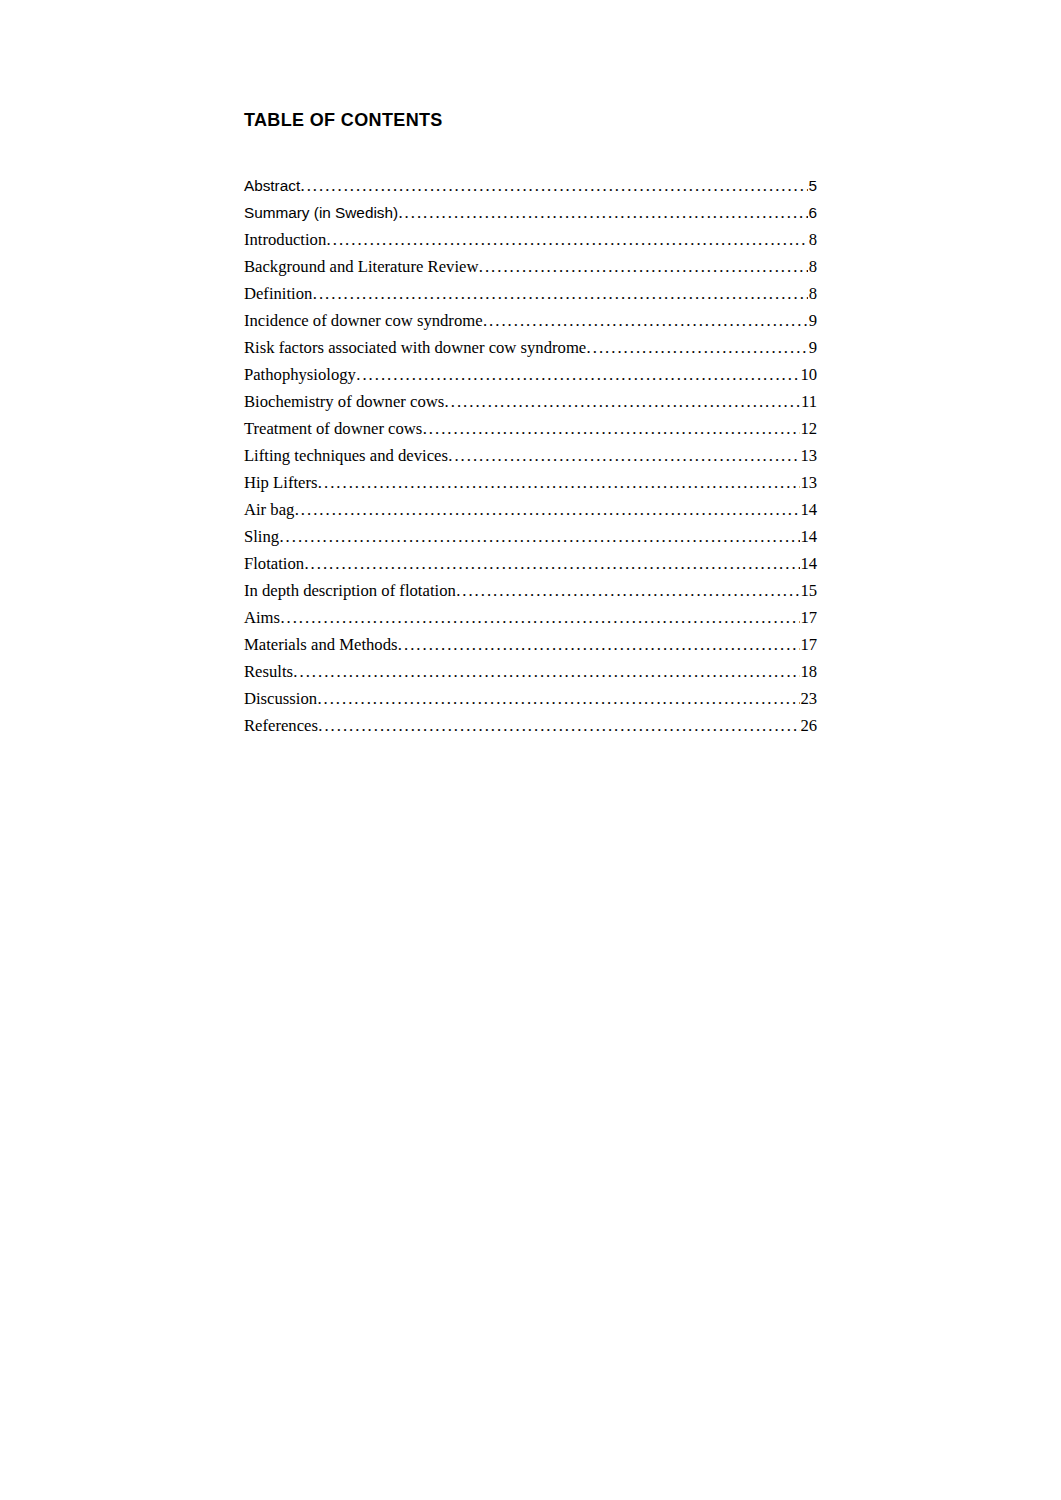TABLE OF CONTENTS
Abstract ................................................................................................................. 5
Summary (in Swedish) ......................................................................................... 6
Introduction .......................................................................................................... 8
Background and Literature Review ....................................................................... 8
Definition ........................................................................................................... 8
Incidence of downer cow syndrome ................................................................... 9
Risk factors associated with downer cow syndrome .......................................... 9
Pathophysiology .................................................................................................. 10
Biochemistry of downer cows ........................................................................... 11
Treatment of downer cows .............................................................................. 12
Lifting techniques and devices ............................................................................ 13
Hip Lifters ..................................................................................................... 13
Air bag ......................................................................................................... 14
Sling ............................................................................................................. 14
Flotation ....................................................................................................... 14
In depth description of flotation .......................................................................... 15
Aims ................................................................................................................. 17
Materials and Methods ......................................................................................... 17
Results .............................................................................................................. 18
Discussion ......................................................................................................... 23
References ......................................................................................................... 26